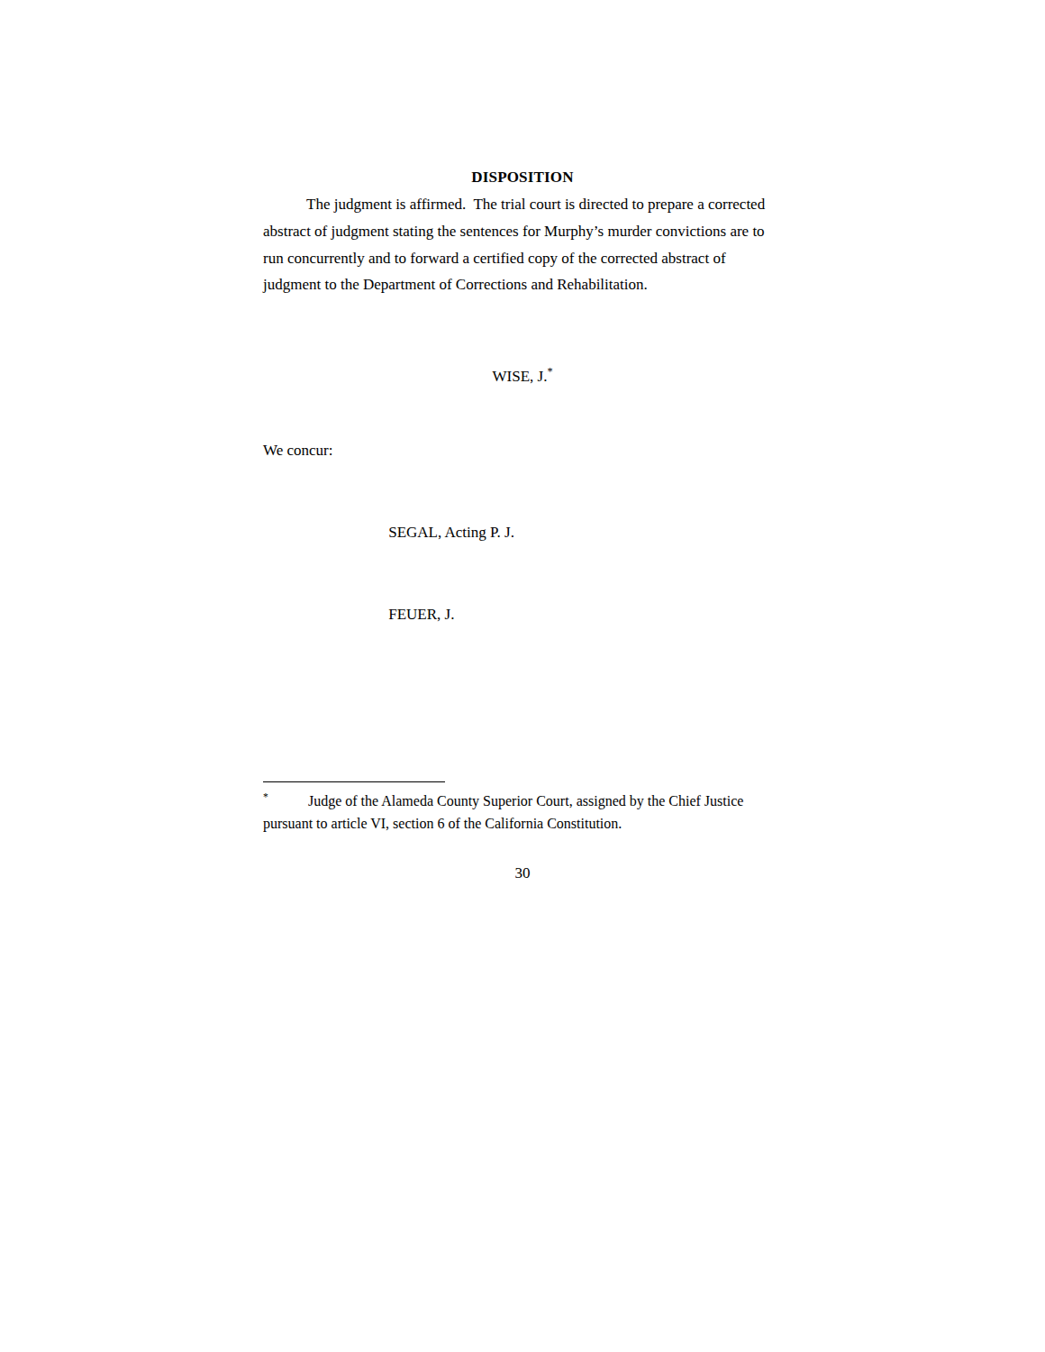DISPOSITION
The judgment is affirmed. The trial court is directed to prepare a corrected abstract of judgment stating the sentences for Murphy’s murder convictions are to run concurrently and to forward a certified copy of the corrected abstract of judgment to the Department of Corrections and Rehabilitation.
WISE, J.*
We concur:
SEGAL, Acting P. J.
FEUER, J.
*Judge of the Alameda County Superior Court, assigned by the Chief Justice pursuant to article VI, section 6 of the California Constitution.
30